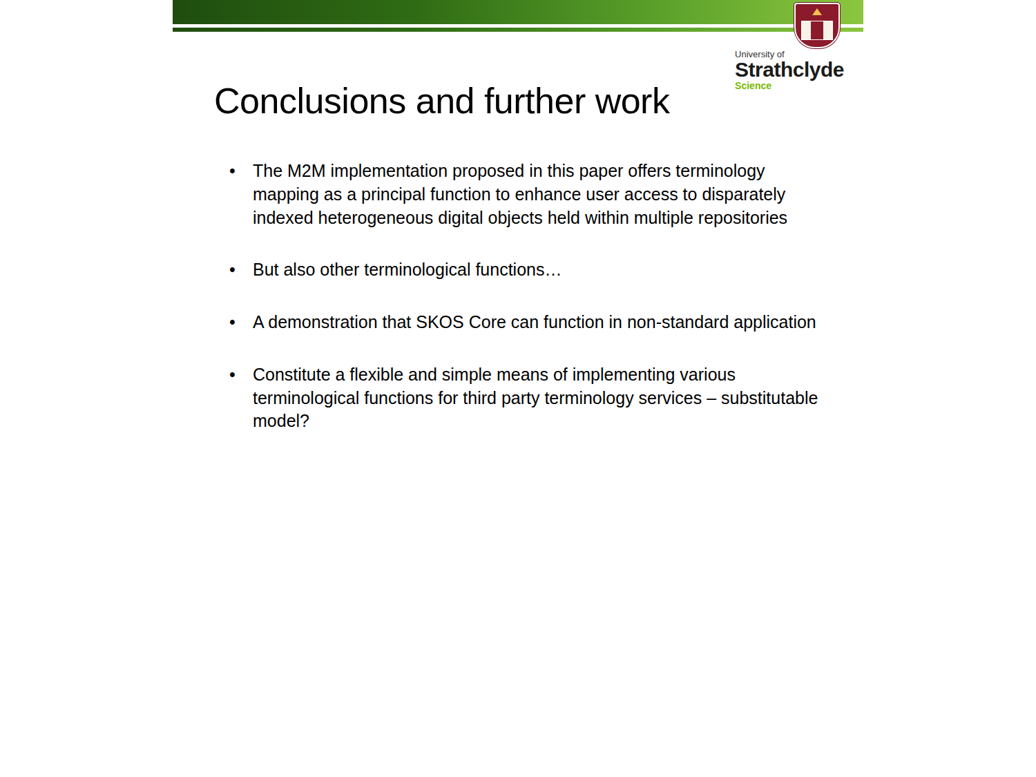University of
Strathclyde
Science
Conclusions and further work
The M2M implementation proposed in this paper offers terminology mapping as a principal function to enhance user access to disparately indexed heterogeneous digital objects held within multiple repositories
But also other terminological functions…
A demonstration that SKOS Core can function in non-standard application
Constitute a flexible and simple means of implementing various terminological functions for third party terminology services – substitutable model?